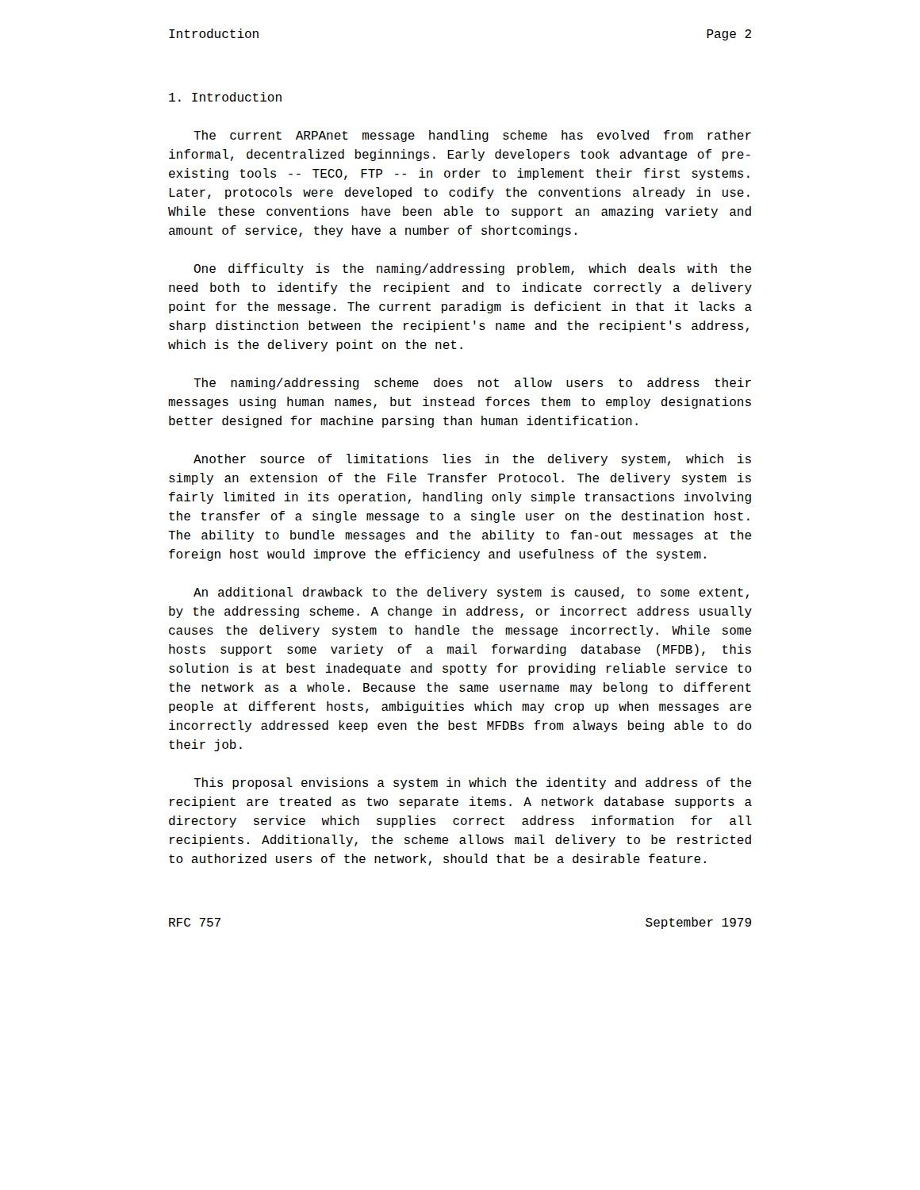Introduction Page 2
1. Introduction
The current ARPAnet message handling scheme has evolved from rather informal, decentralized beginnings. Early developers took advantage of pre-existing tools -- TECO, FTP -- in order to implement their first systems. Later, protocols were developed to codify the conventions already in use. While these conventions have been able to support an amazing variety and amount of service, they have a number of shortcomings.
One difficulty is the naming/addressing problem, which deals with the need both to identify the recipient and to indicate correctly a delivery point for the message. The current paradigm is deficient in that it lacks a sharp distinction between the recipient's name and the recipient's address, which is the delivery point on the net.
The naming/addressing scheme does not allow users to address their messages using human names, but instead forces them to employ designations better designed for machine parsing than human identification.
Another source of limitations lies in the delivery system, which is simply an extension of the File Transfer Protocol. The delivery system is fairly limited in its operation, handling only simple transactions involving the transfer of a single message to a single user on the destination host. The ability to bundle messages and the ability to fan-out messages at the foreign host would improve the efficiency and usefulness of the system.
An additional drawback to the delivery system is caused, to some extent, by the addressing scheme. A change in address, or incorrect address usually causes the delivery system to handle the message incorrectly. While some hosts support some variety of a mail forwarding database (MFDB), this solution is at best inadequate and spotty for providing reliable service to the network as a whole. Because the same username may belong to different people at different hosts, ambiguities which may crop up when messages are incorrectly addressed keep even the best MFDBs from always being able to do their job.
This proposal envisions a system in which the identity and address of the recipient are treated as two separate items. A network database supports a directory service which supplies correct address information for all recipients. Additionally, the scheme allows mail delivery to be restricted to authorized users of the network, should that be a desirable feature.
RFC 757 September 1979